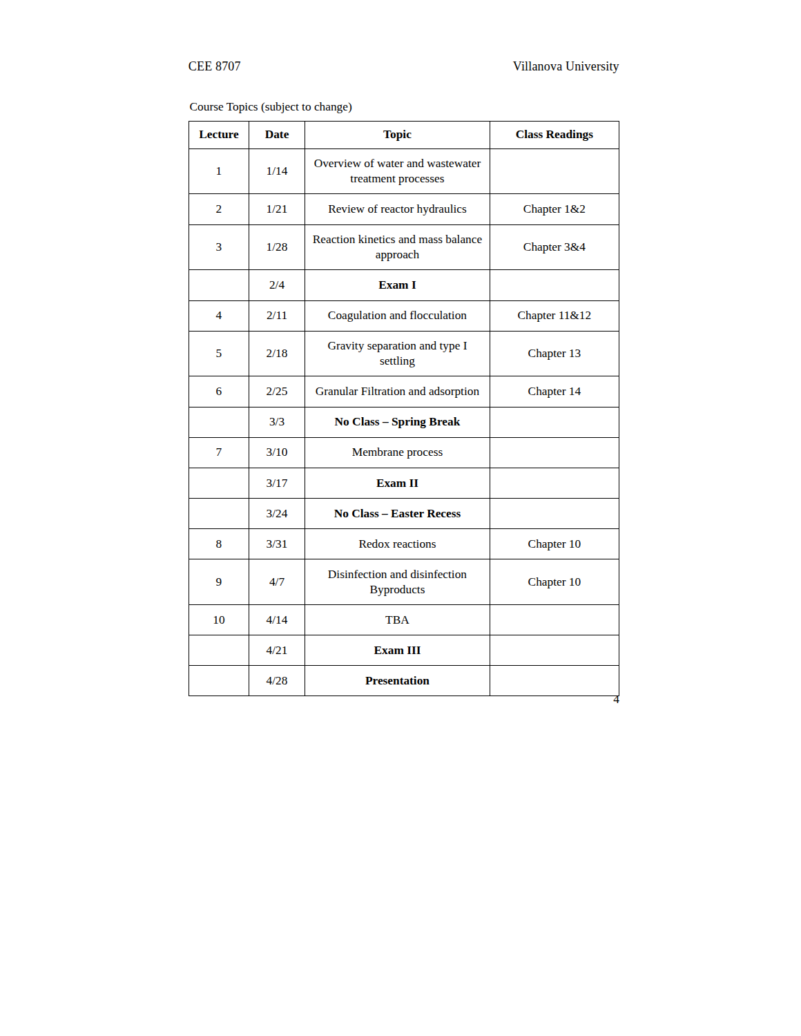CEE 8707 Villanova University
Course Topics (subject to change)
| Lecture | Date | Topic | Class Readings |
| --- | --- | --- | --- |
| 1 | 1/14 | Overview of water and wastewater treatment processes | |
| 2 | 1/21 | Review of reactor hydraulics | Chapter 1&2 |
| 3 | 1/28 | Reaction kinetics and mass balance approach | Chapter 3&4 |
| | 2/4 | Exam I | |
| 4 | 2/11 | Coagulation and flocculation | Chapter 11&12 |
| 5 | 2/18 | Gravity separation and type I settling | Chapter 13 |
| 6 | 2/25 | Granular Filtration and adsorption | Chapter 14 |
| | 3/3 | No Class – Spring Break | |
| 7 | 3/10 | Membrane process | |
| | 3/17 | Exam II | |
| | 3/24 | No Class – Easter Recess | |
| 8 | 3/31 | Redox reactions | Chapter 10 |
| 9 | 4/7 | Disinfection and disinfection Byproducts | Chapter 10 |
| 10 | 4/14 | TBA | |
| | 4/21 | Exam III | |
| | 4/28 | Presentation | |
4